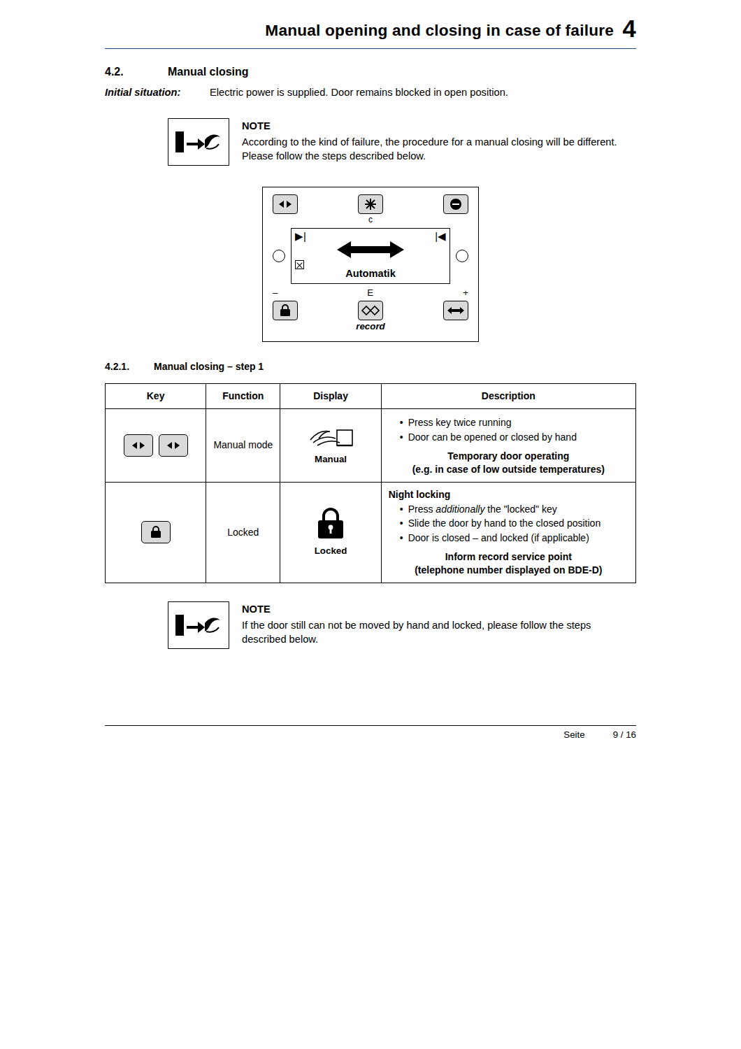Manual opening and closing in case of failure 4
4.2. Manual closing
Initial situation: Electric power is supplied. Door remains blocked in open position.
NOTE
According to the kind of failure, the procedure for a manual closing will be different. Please follow the steps described below.
c
▶| |◀ Automatik
–E+
record
4.2.1. Manual closing – step 1
| Key | Function | Display | Description |
| --- | --- | --- | --- |
| | Manual mode | Manual | Press key twice running Door can be opened or closed by hand Temporary door operating (e.g. in case of low outside temperatures) |
| | Locked | Locked | Night locking Press additionally the "locked" key Slide the door by hand to the closed position Door is closed – and locked (if applicable) Inform record service point (telephone number displayed on BDE-D) |
NOTE
If the door still can not be moved by hand and locked, please follow the steps described below.
Seite9 / 16